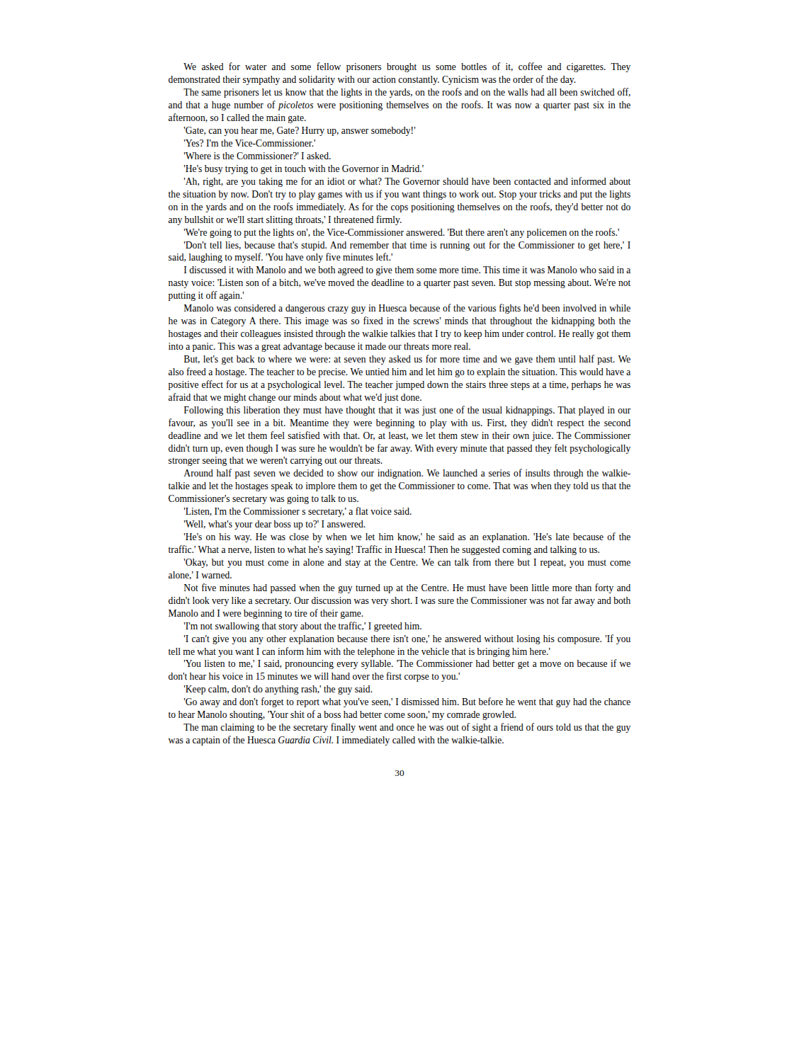We asked for water and some fellow prisoners brought us some bottles of it, coffee and cigarettes. They demonstrated their sympathy and solidarity with our action constantly. Cynicism was the order of the day.
The same prisoners let us know that the lights in the yards, on the roofs and on the walls had all been switched off, and that a huge number of picoletos were positioning themselves on the roofs. It was now a quarter past six in the afternoon, so I called the main gate.
'Gate, can you hear me, Gate? Hurry up, answer somebody!'
'Yes? I'm the Vice-Commissioner.'
'Where is the Commissioner?' I asked.
'He's busy trying to get in touch with the Governor in Madrid.'
'Ah, right, are you taking me for an idiot or what? The Governor should have been contacted and informed about the situation by now. Don't try to play games with us if you want things to work out. Stop your tricks and put the lights on in the yards and on the roofs immediately. As for the cops positioning themselves on the roofs, they'd better not do any bullshit or we'll start slitting throats,' I threatened firmly.
'We're going to put the lights on', the Vice-Commissioner answered. 'But there aren't any policemen on the roofs.'
'Don't tell lies, because that's stupid. And remember that time is running out for the Commissioner to get here,' I said, laughing to myself. 'You have only five minutes left.'
I discussed it with Manolo and we both agreed to give them some more time. This time it was Manolo who said in a nasty voice: 'Listen son of a bitch, we've moved the deadline to a quarter past seven. But stop messing about. We're not putting it off again.'
Manolo was considered a dangerous crazy guy in Huesca because of the various fights he'd been involved in while he was in Category A there. This image was so fixed in the screws' minds that throughout the kidnapping both the hostages and their colleagues insisted through the walkie talkies that I try to keep him under control. He really got them into a panic. This was a great advantage because it made our threats more real.
But, let's get back to where we were: at seven they asked us for more time and we gave them until half past. We also freed a hostage. The teacher to be precise. We untied him and let him go to explain the situation. This would have a positive effect for us at a psychological level. The teacher jumped down the stairs three steps at a time, perhaps he was afraid that we might change our minds about what we'd just done.
Following this liberation they must have thought that it was just one of the usual kidnappings. That played in our favour, as you'll see in a bit. Meantime they were beginning to play with us. First, they didn't respect the second deadline and we let them feel satisfied with that. Or, at least, we let them stew in their own juice. The Commissioner didn't turn up, even though I was sure he wouldn't be far away. With every minute that passed they felt psychologically stronger seeing that we weren't carrying out our threats.
Around half past seven we decided to show our indignation. We launched a series of insults through the walkie-talkie and let the hostages speak to implore them to get the Commissioner to come. That was when they told us that the Commissioner's secretary was going to talk to us.
'Listen, I'm the Commissioner s secretary,' a flat voice said.
'Well, what's your dear boss up to?' I answered.
'He's on his way. He was close by when we let him know,' he said as an explanation. 'He's late because of the traffic.' What a nerve, listen to what he's saying! Traffic in Huesca! Then he suggested coming and talking to us.
'Okay, but you must come in alone and stay at the Centre. We can talk from there but I repeat, you must come alone,' I warned.
Not five minutes had passed when the guy turned up at the Centre. He must have been little more than forty and didn't look very like a secretary. Our discussion was very short. I was sure the Commissioner was not far away and both Manolo and I were beginning to tire of their game.
'I'm not swallowing that story about the traffic,' I greeted him.
'I can't give you any other explanation because there isn't one,' he answered without losing his composure. 'If you tell me what you want I can inform him with the telephone in the vehicle that is bringing him here.'
'You listen to me,' I said, pronouncing every syllable. 'The Commissioner had better get a move on because if we don't hear his voice in 15 minutes we will hand over the first corpse to you.'
'Keep calm, don't do anything rash,' the guy said.
'Go away and don't forget to report what you've seen,' I dismissed him. But before he went that guy had the chance to hear Manolo shouting, 'Your shit of a boss had better come soon,' my comrade growled.
The man claiming to be the secretary finally went and once he was out of sight a friend of ours told us that the guy was a captain of the Huesca Guardia Civil. I immediately called with the walkie-talkie.
30